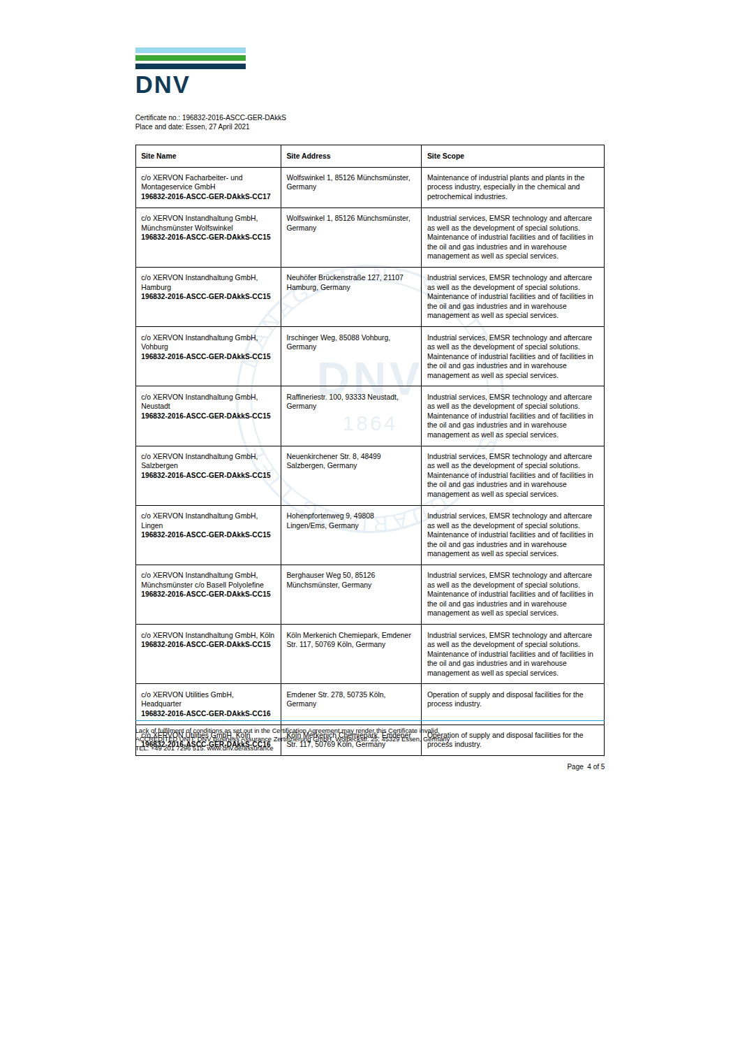MANAGEMENT SYSTEM SAFEGUARDING LIFE DNV 1864
DNV
Certificate no.: 196832-2016-ASCC-GER-DAkkS
Place and date: Essen, 27 April 2021
| Site Name | Site Address | Site Scope |
| --- | --- | --- |
| c/o XERVON Facharbeiter- und Montageservice GmbH 196832-2016-ASCC-GER-DAkkS-CC17 | Wolfswinkel 1, 85126 Münchsmünster, Germany | Maintenance of industrial plants and plants in the process industry, especially in the chemical and petrochemical industries. |
| c/o XERVON Instandhaltung GmbH, Münchsmünster Wolfswinkel 196832-2016-ASCC-GER-DAkkS-CC15 | Wolfswinkel 1, 85126 Münchsmünster, Germany | Industrial services, EMSR technology and aftercare as well as the development of special solutions. Maintenance of industrial facilities and of facilities in the oil and gas industries and in warehouse management as well as special services. |
| c/o XERVON Instandhaltung GmbH, Hamburg 196832-2016-ASCC-GER-DAkkS-CC15 | Neuhöfer Brückenstraße 127, 21107 Hamburg, Germany | Industrial services, EMSR technology and aftercare as well as the development of special solutions. Maintenance of industrial facilities and of facilities in the oil and gas industries and in warehouse management as well as special services. |
| c/o XERVON Instandhaltung GmbH, Vohburg 196832-2016-ASCC-GER-DAkkS-CC15 | Irschinger Weg, 85088 Vohburg, Germany | Industrial services, EMSR technology and aftercare as well as the development of special solutions. Maintenance of industrial facilities and of facilities in the oil and gas industries and in warehouse management as well as special services. |
| c/o XERVON Instandhaltung GmbH, Neustadt 196832-2016-ASCC-GER-DAkkS-CC15 | Raffineriestr. 100, 93333 Neustadt, Germany | Industrial services, EMSR technology and aftercare as well as the development of special solutions. Maintenance of industrial facilities and of facilities in the oil and gas industries and in warehouse management as well as special services. |
| c/o XERVON Instandhaltung GmbH, Salzbergen 196832-2016-ASCC-GER-DAkkS-CC15 | Neuenkirchener Str. 8, 48499 Salzbergen, Germany | Industrial services, EMSR technology and aftercare as well as the development of special solutions. Maintenance of industrial facilities and of facilities in the oil and gas industries and in warehouse management as well as special services. |
| c/o XERVON Instandhaltung GmbH, Lingen 196832-2016-ASCC-GER-DAkkS-CC15 | Hohenpfortenweg 9, 49808 Lingen/Ems, Germany | Industrial services, EMSR technology and aftercare as well as the development of special solutions. Maintenance of industrial facilities and of facilities in the oil and gas industries and in warehouse management as well as special services. |
| c/o XERVON Instandhaltung GmbH, Münchsmünster c/o Basell Polyolefine 196832-2016-ASCC-GER-DAkkS-CC15 | Berghauser Weg 50, 85126 Münchsmünster, Germany | Industrial services, EMSR technology and aftercare as well as the development of special solutions. Maintenance of industrial facilities and of facilities in the oil and gas industries and in warehouse management as well as special services. |
| c/o XERVON Instandhaltung GmbH, Köln 196832-2016-ASCC-GER-DAkkS-CC15 | Köln Merkenich Chemiepark, Emdener Str. 117, 50769 Köln, Germany | Industrial services, EMSR technology and aftercare as well as the development of special solutions. Maintenance of industrial facilities and of facilities in the oil and gas industries and in warehouse management as well as special services. |
| c/o XERVON Utilities GmbH, Headquarter 196832-2016-ASCC-GER-DAkkS-CC16 | Emdener Str. 278, 50735 Köln, Germany | Operation of supply and disposal facilities for the process industry. |
| c/o XERVON Utilities GmbH, Köln 196832-2016-ASCC-GER-DAkkS-CC16 | Köln Merkenich Chemiepark, Emdener Str. 117, 50769 Köln, Germany | Operation of supply and disposal facilities for the process industry. |
Lack of fulfilment of conditions as set out in the Certification Agreement may render this Certificate invalid.
ACCREDITED UNIT: DNV Business Assurance Zertifizierung GmbH, Wolbeckstr. 25, 45329 Essen, Germany
TEL: +49 201 7296 515. www.dnv.de/assurance
Page 4 of 5